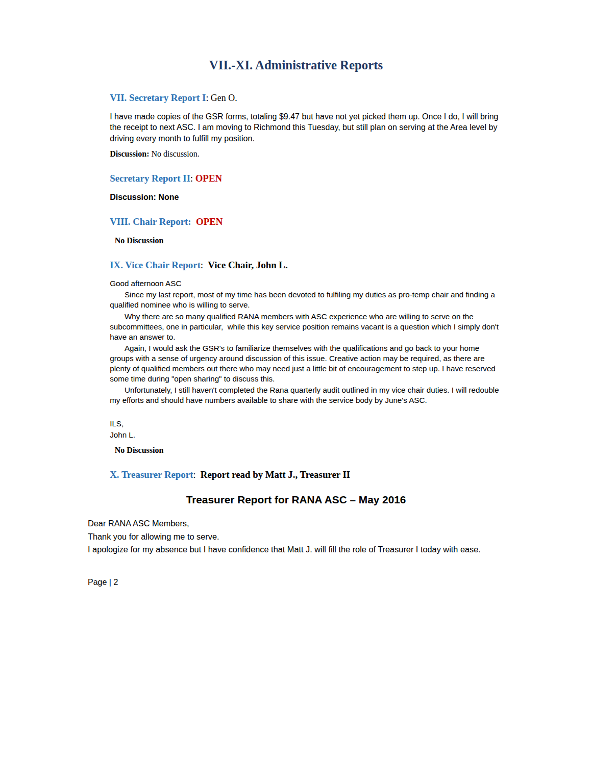VII.-XI. Administrative Reports
VII. Secretary Report I: Gen O.
I have made copies of the GSR forms, totaling $9.47 but have not yet picked them up. Once I do, I will bring the receipt to next ASC. I am moving to Richmond this Tuesday, but still plan on serving at the Area level by driving every month to fulfill my position.
Discussion: No discussion.
Secretary Report II: OPEN
Discussion: None
VIII. Chair Report: OPEN
No Discussion
IX. Vice Chair Report: Vice Chair, John L.
Good afternoon ASC
Since my last report, most of my time has been devoted to fulfiling my duties as pro-temp chair and finding a qualified nominee who is willing to serve.
Why there are so many qualified RANA members with ASC experience who are willing to serve on the subcommittees, one in particular, while this key service position remains vacant is a question which I simply don't have an answer to.
Again, I would ask the GSR's to familiarize themselves with the qualifications and go back to your home groups with a sense of urgency around discussion of this issue. Creative action may be required, as there are plenty of qualified members out there who may need just a little bit of encouragement to step up. I have reserved some time during "open sharing" to discuss this.
Unfortunately, I still haven't completed the Rana quarterly audit outlined in my vice chair duties. I will redouble my efforts and should have numbers available to share with the service body by June's ASC.
ILS,
John L.
No Discussion
X. Treasurer Report: Report read by Matt J., Treasurer II
Treasurer Report for RANA ASC – May 2016
Dear RANA ASC Members,
Thank you for allowing me to serve.
I apologize for my absence but I have confidence that Matt J. will fill the role of Treasurer I today with ease.
Page | 2